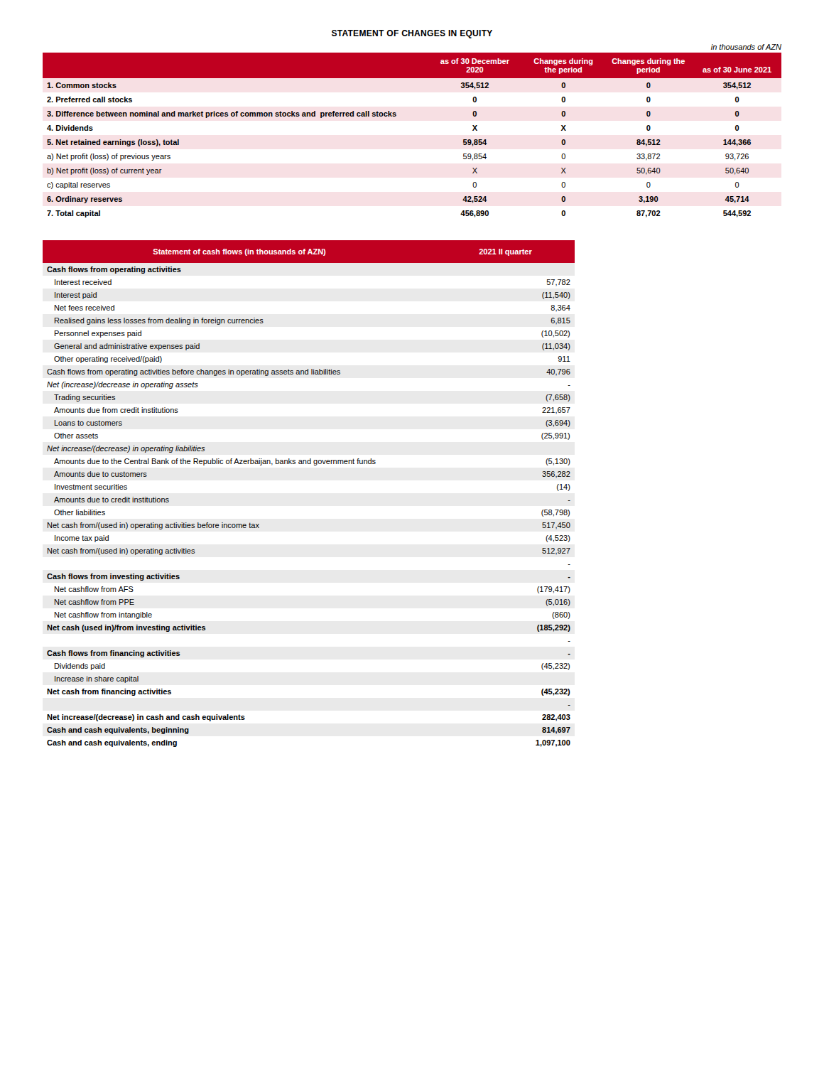STATEMENT OF CHANGES IN EQUITY
in thousands of AZN
| | as of 30 December 2020 | Changes during the period | Changes during the period | as of 30 June 2021 |
| --- | --- | --- | --- | --- |
| 1. Common stocks | 354,512 | 0 | 0 | 354,512 |
| 2. Preferred call stocks | 0 | 0 | 0 | 0 |
| 3. Difference between nominal and market prices of common stocks and preferred call stocks | 0 | 0 | 0 | 0 |
| 4. Dividends | X | X | 0 | 0 |
| 5. Net retained earnings (loss), total | 59,854 | 0 | 84,512 | 144,366 |
| a) Net profit (loss) of previous years | 59,854 | 0 | 33,872 | 93,726 |
| b) Net profit (loss) of current year | X | X | 50,640 | 50,640 |
| c) capital reserves | 0 | 0 | 0 | 0 |
| 6. Ordinary reserves | 42,524 | 0 | 3,190 | 45,714 |
| 7. Total capital | 456,890 | 0 | 87,702 | 544,592 |
| Statement of cash flows (in thousands of AZN) | 2021 II quarter |
| --- | --- |
| Cash flows from operating activities | |
| Interest received | 57,782 |
| Interest paid | (11,540) |
| Net fees received | 8,364 |
| Realised gains less losses from dealing in foreign currencies | 6,815 |
| Personnel expenses paid | (10,502) |
| General and administrative expenses paid | (11,034) |
| Other operating received/(paid) | 911 |
| Cash flows from operating activities before changes in operating assets and liabilities | 40,796 |
| Net (increase)/decrease in operating assets | - |
| Trading securities | (7,658) |
| Amounts due from credit institutions | 221,657 |
| Loans to customers | (3,694) |
| Other assets | (25,991) |
| Net increase/(decrease) in operating liabilities | |
| Amounts due to the Central Bank of the Republic of Azerbaijan, banks and government funds | (5,130) |
| Amounts due to customers | 356,282 |
| Investment securities | (14) |
| Amounts due to credit institutions | - |
| Other liabilities | (58,798) |
| Net cash from/(used in) operating activities before income tax | 517,450 |
| Income tax paid | (4,523) |
| Net cash from/(used in) operating activities | 512,927 |
| | - |
| Cash flows from investing activities | - |
| Net cashflow from AFS | (179,417) |
| Net cashflow from PPE | (5,016) |
| Net cashflow from intangible | (860) |
| Net cash (used in)/from investing activities | (185,292) |
| | - |
| Cash flows from financing activities | - |
| Dividends paid | (45,232) |
| Increase in share capital | |
| Net cash from financing activities | (45,232) |
| | - |
| Net increase/(decrease) in cash and cash equivalents | 282,403 |
| Cash and cash equivalents, beginning | 814,697 |
| Cash and cash equivalents, ending | 1,097,100 |